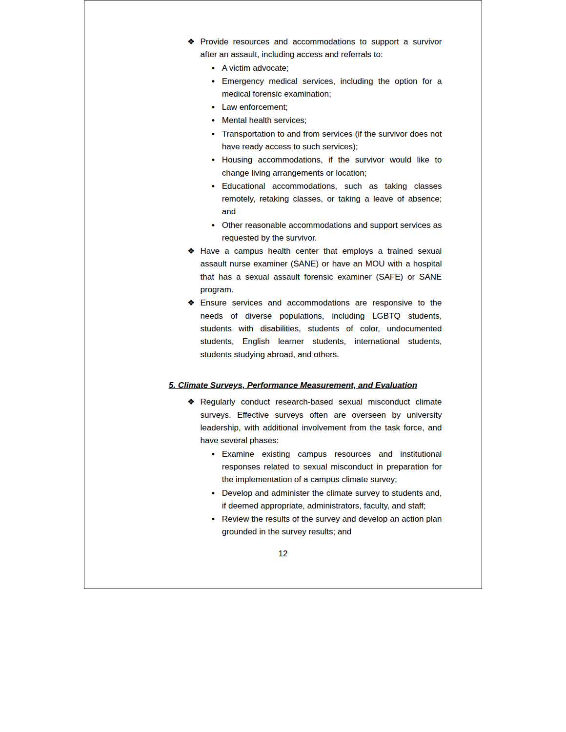Provide resources and accommodations to support a survivor after an assault, including access and referrals to:
A victim advocate;
Emergency medical services, including the option for a medical forensic examination;
Law enforcement;
Mental health services;
Transportation to and from services (if the survivor does not have ready access to such services);
Housing accommodations, if the survivor would like to change living arrangements or location;
Educational accommodations, such as taking classes remotely, retaking classes, or taking a leave of absence; and
Other reasonable accommodations and support services as requested by the survivor.
Have a campus health center that employs a trained sexual assault nurse examiner (SANE) or have an MOU with a hospital that has a sexual assault forensic examiner (SAFE) or SANE program.
Ensure services and accommodations are responsive to the needs of diverse populations, including LGBTQ students, students with disabilities, students of color, undocumented students, English learner students, international students, students studying abroad, and others.
5. Climate Surveys, Performance Measurement, and Evaluation
Regularly conduct research-based sexual misconduct climate surveys. Effective surveys often are overseen by university leadership, with additional involvement from the task force, and have several phases:
Examine existing campus resources and institutional responses related to sexual misconduct in preparation for the implementation of a campus climate survey;
Develop and administer the climate survey to students and, if deemed appropriate, administrators, faculty, and staff;
Review the results of the survey and develop an action plan grounded in the survey results; and
12